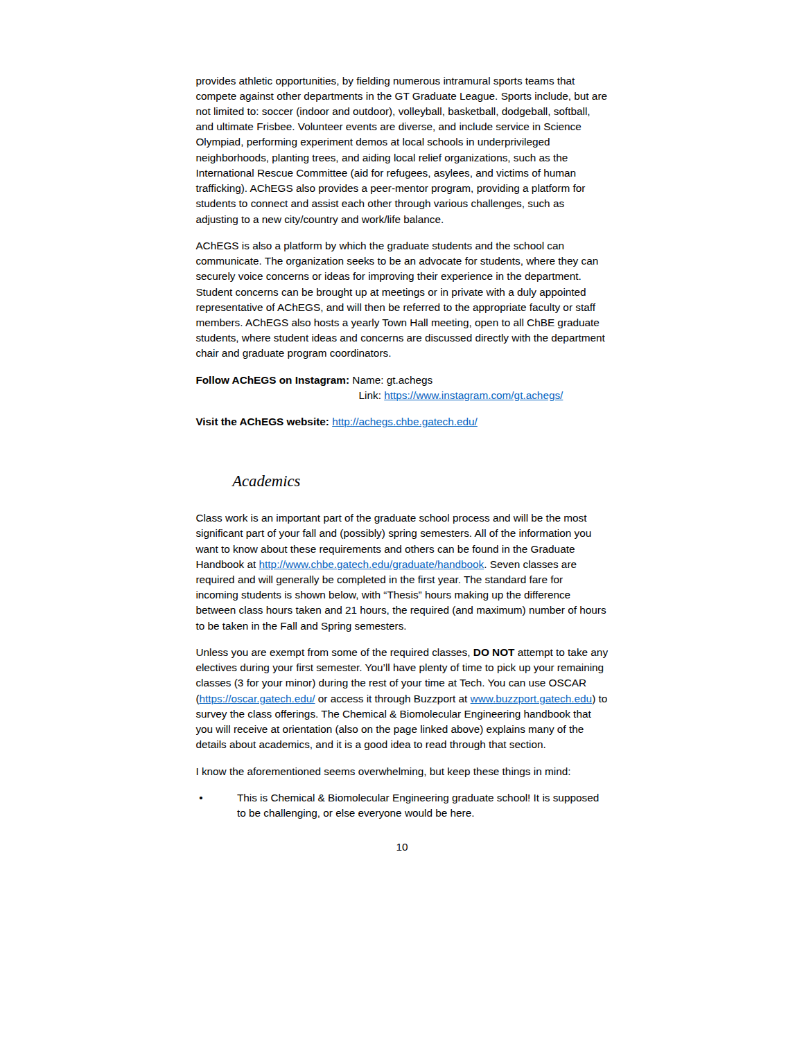provides athletic opportunities, by fielding numerous intramural sports teams that compete against other departments in the GT Graduate League. Sports include, but are not limited to: soccer (indoor and outdoor), volleyball, basketball, dodgeball, softball, and ultimate Frisbee. Volunteer events are diverse, and include service in Science Olympiad, performing experiment demos at local schools in underprivileged neighborhoods, planting trees, and aiding local relief organizations, such as the International Rescue Committee (aid for refugees, asylees, and victims of human trafficking). AChEGS also provides a peer-mentor program, providing a platform for students to connect and assist each other through various challenges, such as adjusting to a new city/country and work/life balance.
AChEGS is also a platform by which the graduate students and the school can communicate. The organization seeks to be an advocate for students, where they can securely voice concerns or ideas for improving their experience in the department. Student concerns can be brought up at meetings or in private with a duly appointed representative of AChEGS, and will then be referred to the appropriate faculty or staff members. AChEGS also hosts a yearly Town Hall meeting, open to all ChBE graduate students, where student ideas and concerns are discussed directly with the department chair and graduate program coordinators.
Follow AChEGS on Instagram: Name: gt.achegs Link: https://www.instagram.com/gt.achegs/
Visit the AChEGS website: http://achegs.chbe.gatech.edu/
Academics
Class work is an important part of the graduate school process and will be the most significant part of your fall and (possibly) spring semesters. All of the information you want to know about these requirements and others can be found in the Graduate Handbook at http://www.chbe.gatech.edu/graduate/handbook. Seven classes are required and will generally be completed in the first year. The standard fare for incoming students is shown below, with “Thesis” hours making up the difference between class hours taken and 21 hours, the required (and maximum) number of hours to be taken in the Fall and Spring semesters.
Unless you are exempt from some of the required classes, DO NOT attempt to take any electives during your first semester. You’ll have plenty of time to pick up your remaining classes (3 for your minor) during the rest of your time at Tech. You can use OSCAR (https://oscar.gatech.edu/ or access it through Buzzport at www.buzzport.gatech.edu) to survey the class offerings. The Chemical & Biomolecular Engineering handbook that you will receive at orientation (also on the page linked above) explains many of the details about academics, and it is a good idea to read through that section.
I know the aforementioned seems overwhelming, but keep these things in mind:
•
This is Chemical & Biomolecular Engineering graduate school! It is supposed to be challenging, or else everyone would be here.
10